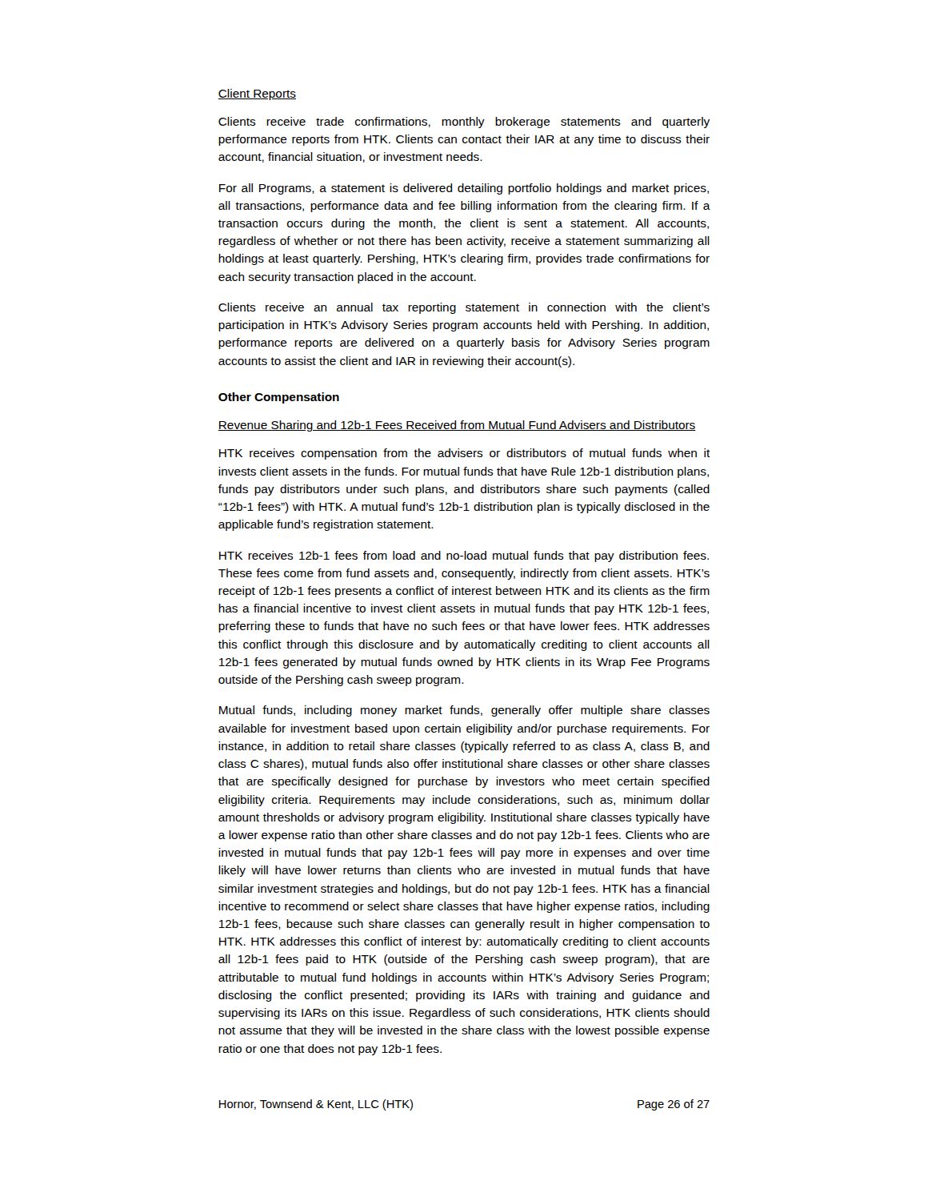Client Reports
Clients receive trade confirmations, monthly brokerage statements and quarterly performance reports from HTK. Clients can contact their IAR at any time to discuss their account, financial situation, or investment needs.
For all Programs, a statement is delivered detailing portfolio holdings and market prices, all transactions, performance data and fee billing information from the clearing firm. If a transaction occurs during the month, the client is sent a statement. All accounts, regardless of whether or not there has been activity, receive a statement summarizing all holdings at least quarterly. Pershing, HTK’s clearing firm, provides trade confirmations for each security transaction placed in the account.
Clients receive an annual tax reporting statement in connection with the client’s participation in HTK’s Advisory Series program accounts held with Pershing. In addition, performance reports are delivered on a quarterly basis for Advisory Series program accounts to assist the client and IAR in reviewing their account(s).
Other Compensation
Revenue Sharing and 12b-1 Fees Received from Mutual Fund Advisers and Distributors
HTK receives compensation from the advisers or distributors of mutual funds when it invests client assets in the funds. For mutual funds that have Rule 12b-1 distribution plans, funds pay distributors under such plans, and distributors share such payments (called “12b-1 fees”) with HTK. A mutual fund’s 12b-1 distribution plan is typically disclosed in the applicable fund’s registration statement.
HTK receives 12b-1 fees from load and no-load mutual funds that pay distribution fees. These fees come from fund assets and, consequently, indirectly from client assets. HTK’s receipt of 12b-1 fees presents a conflict of interest between HTK and its clients as the firm has a financial incentive to invest client assets in mutual funds that pay HTK 12b-1 fees, preferring these to funds that have no such fees or that have lower fees. HTK addresses this conflict through this disclosure and by automatically crediting to client accounts all 12b-1 fees generated by mutual funds owned by HTK clients in its Wrap Fee Programs outside of the Pershing cash sweep program.
Mutual funds, including money market funds, generally offer multiple share classes available for investment based upon certain eligibility and/or purchase requirements. For instance, in addition to retail share classes (typically referred to as class A, class B, and class C shares), mutual funds also offer institutional share classes or other share classes that are specifically designed for purchase by investors who meet certain specified eligibility criteria. Requirements may include considerations, such as, minimum dollar amount thresholds or advisory program eligibility. Institutional share classes typically have a lower expense ratio than other share classes and do not pay 12b-1 fees. Clients who are invested in mutual funds that pay 12b-1 fees will pay more in expenses and over time likely will have lower returns than clients who are invested in mutual funds that have similar investment strategies and holdings, but do not pay 12b-1 fees. HTK has a financial incentive to recommend or select share classes that have higher expense ratios, including 12b-1 fees, because such share classes can generally result in higher compensation to HTK. HTK addresses this conflict of interest by: automatically crediting to client accounts all 12b-1 fees paid to HTK (outside of the Pershing cash sweep program), that are attributable to mutual fund holdings in accounts within HTK’s Advisory Series Program; disclosing the conflict presented; providing its IARs with training and guidance and supervising its IARs on this issue. Regardless of such considerations, HTK clients should not assume that they will be invested in the share class with the lowest possible expense ratio or one that does not pay 12b-1 fees.
Hornor, Townsend & Kent, LLC (HTK) Page 26 of 27